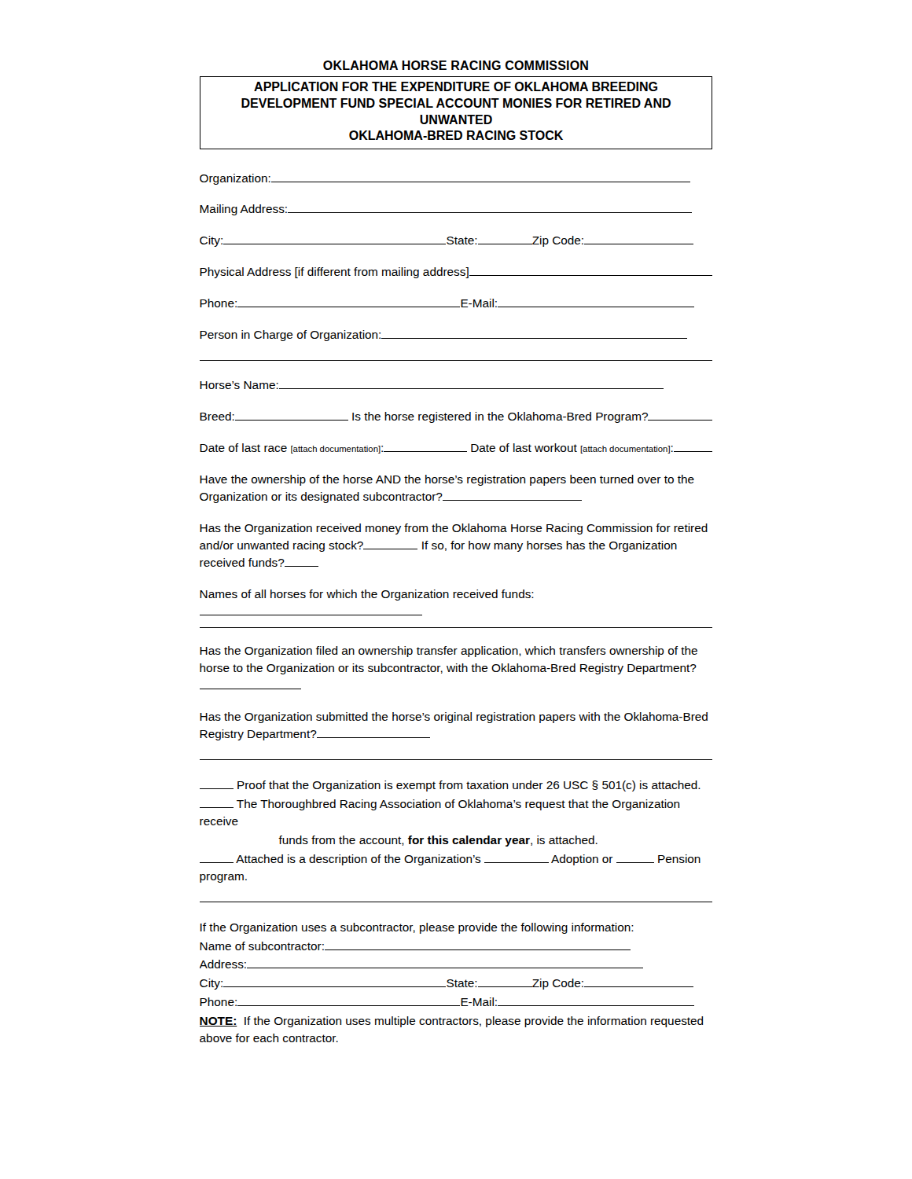OKLAHOMA HORSE RACING COMMISSION
APPLICATION FOR THE EXPENDITURE OF OKLAHOMA BREEDING
DEVELOPMENT FUND SPECIAL ACCOUNT MONIES FOR RETIRED AND UNWANTED
OKLAHOMA-BRED RACING STOCK
Organization:
Mailing Address:
City: State: Zip Code:
Physical Address [if different from mailing address]
Phone: E-Mail:
Person in Charge of Organization:
Horse’s Name:
Breed: Is the horse registered in the Oklahoma-Bred Program?
Date of last race [attach documentation]: Date of last workout [attach documentation]:
Have the ownership of the horse AND the horse’s registration papers been turned over to the Organization or its designated subcontractor?
Has the Organization received money from the Oklahoma Horse Racing Commission for retired and/or unwanted racing stock? If so, for how many horses has the Organization received funds?
Names of all horses for which the Organization received funds:
Has the Organization filed an ownership transfer application, which transfers ownership of the horse to the Organization or its subcontractor, with the Oklahoma-Bred Registry Department?
Has the Organization submitted the horse’s original registration papers with the Oklahoma-Bred Registry Department?
Proof that the Organization is exempt from taxation under 26 USC § 501(c) is attached.
The Thoroughbred Racing Association of Oklahoma’s request that the Organization receive
funds from the account, for this calendar year, is attached.
Attached is a description of the Organization’s Adoption or Pension program.
If the Organization uses a subcontractor, please provide the following information:
Name of subcontractor:
Address:
City: State: Zip Code:
Phone: E-Mail:
NOTE: If the Organization uses multiple contractors, please provide the information requested above for each contractor.